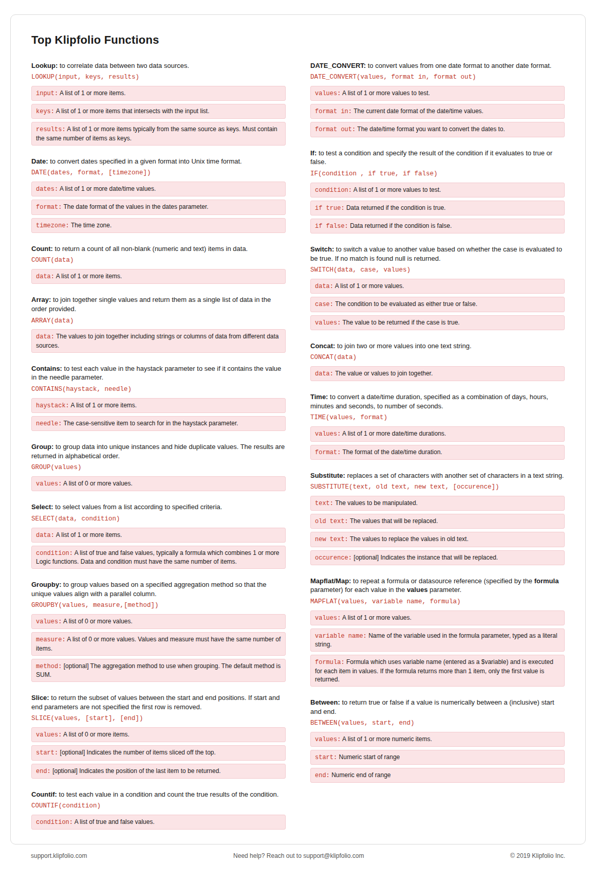Top Klipfolio Functions
Lookup: to correlate data between two data sources.
LOOKUP(input, keys, results)
input: A list of 1 or more items.
keys: A list of 1 or more items that intersects with the input list.
results: A list of 1 or more items typically from the same source as keys. Must contain the same number of items as keys.
Date: to convert dates specified in a given format into Unix time format.
DATE(dates, format, [timezone])
dates: A list of 1 or more date/time values.
format: The date format of the values in the dates parameter.
timezone: The time zone.
Count: to return a count of all non-blank (numeric and text) items in data.
COUNT(data)
data: A list of 1 or more items.
Array: to join together single values and return them as a single list of data in the order provided.
ARRAY(data)
data: The values to join together including strings or columns of data from different data sources.
Contains: to test each value in the haystack parameter to see if it contains the value in the needle parameter.
CONTAINS(haystack, needle)
haystack: A list of 1 or more items.
needle: The case-sensitive item to search for in the haystack parameter.
Group: to group data into unique instances and hide duplicate values. The results are returned in alphabetical order.
GROUP(values)
values: A list of 0 or more values.
Select: to select values from a list according to specified criteria.
SELECT(data, condition)
data: A list of 1 or more items.
condition: A list of true and false values, typically a formula which combines 1 or more Logic functions. Data and condition must have the same number of items.
Groupby: to group values based on a specified aggregation method so that the unique values align with a parallel column.
GROUPBY(values, measure,[method])
values: A list of 0 or more values.
measure: A list of 0 or more values. Values and measure must have the same number of items.
method: [optional] The aggregation method to use when grouping. The default method is SUM.
Slice: to return the subset of values between the start and end positions. If start and end parameters are not specified the first row is removed.
SLICE(values, [start], [end])
values: A list of 0 or more items.
start: [optional] Indicates the number of items sliced off the top.
end: [optional] Indicates the position of the last item to be returned.
Countif: to test each value in a condition and count the true results of the condition.
COUNTIF(condition)
condition: A list of true and false values.
DATE_CONVERT: to convert values from one date format to another date format.
DATE_CONVERT(values, format in, format out)
values: A list of 1 or more values to test.
format in: The current date format of the date/time values.
format out: The date/time format you want to convert the dates to.
If: to test a condition and specify the result of the condition if it evaluates to true or false.
IF(condition , if true, if false)
condition: A list of 1 or more values to test.
if true: Data returned if the condition is true.
if false: Data returned if the condition is false.
Switch: to switch a value to another value based on whether the case is evaluated to be true. If no match is found null is returned.
SWITCH(data, case, values)
data: A list of 1 or more values.
case: The condition to be evaluated as either true or false.
values: The value to be returned if the case is true.
Concat: to join two or more values into one text string.
CONCAT(data)
data: The value or values to join together.
Time: to convert a date/time duration, specified as a combination of days, hours, minutes and seconds, to number of seconds.
TIME(values, format)
values: A list of 1 or more date/time durations.
format: The format of the date/time duration.
Substitute: replaces a set of characters with another set of characters in a text string.
SUBSTITUTE(text, old text, new text, [occurence])
text: The values to be manipulated.
old text: The values that will be replaced.
new text: The values to replace the values in old text.
occurence: [optional] Indicates the instance that will be replaced.
Mapflat/Map: to repeat a formula or datasource reference (specified by the formula parameter) for each value in the values parameter.
MAPFLAT(values, variable name, formula)
values: A list of 1 or more values.
variable name: Name of the variable used in the formula parameter, typed as a literal string.
formula: Formula which uses variable name (entered as a $variable) and is executed for each item in values. If the formula returns more than 1 item, only the first value is returned.
Between: to return true or false if a value is numerically between a (inclusive) start and end.
BETWEEN(values, start, end)
values: A list of 1 or more numeric items.
start: Numeric start of range
end: Numeric end of range
support.klipfolio.com Need help? Reach out to support@klipfolio.com © 2019 Klipfolio Inc.